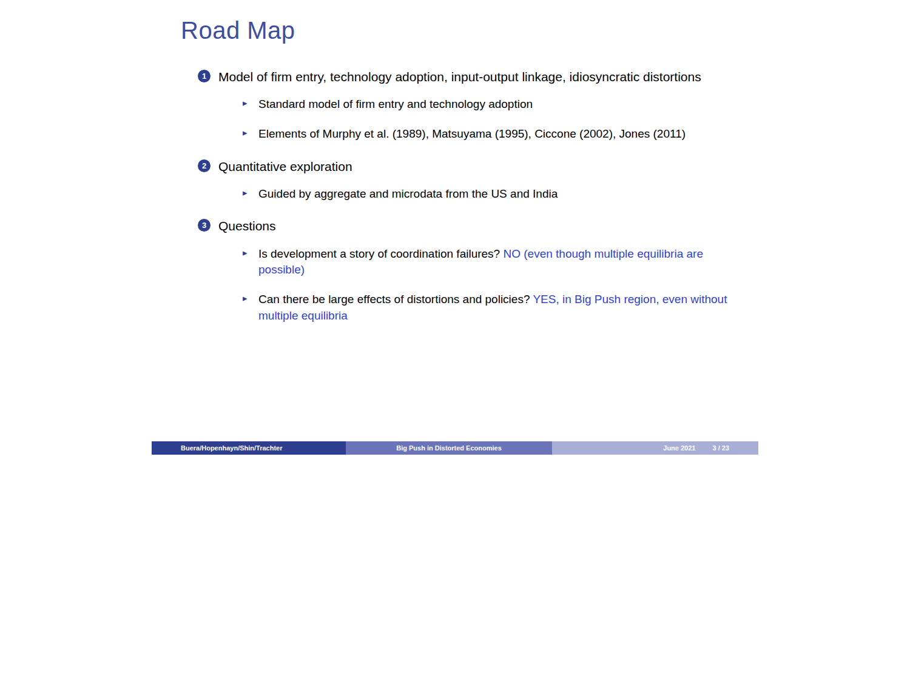Road Map
Model of firm entry, technology adoption, input-output linkage, idiosyncratic distortions
Standard model of firm entry and technology adoption
Elements of Murphy et al. (1989), Matsuyama (1995), Ciccone (2002), Jones (2011)
Quantitative exploration
Guided by aggregate and microdata from the US and India
Questions
Is development a story of coordination failures? NO (even though multiple equilibria are possible)
Can there be large effects of distortions and policies? YES, in Big Push region, even without multiple equilibria
Buera/Hopenhayn/Shin/Trachter
Big Push in Distorted Economies
June 20213 / 23